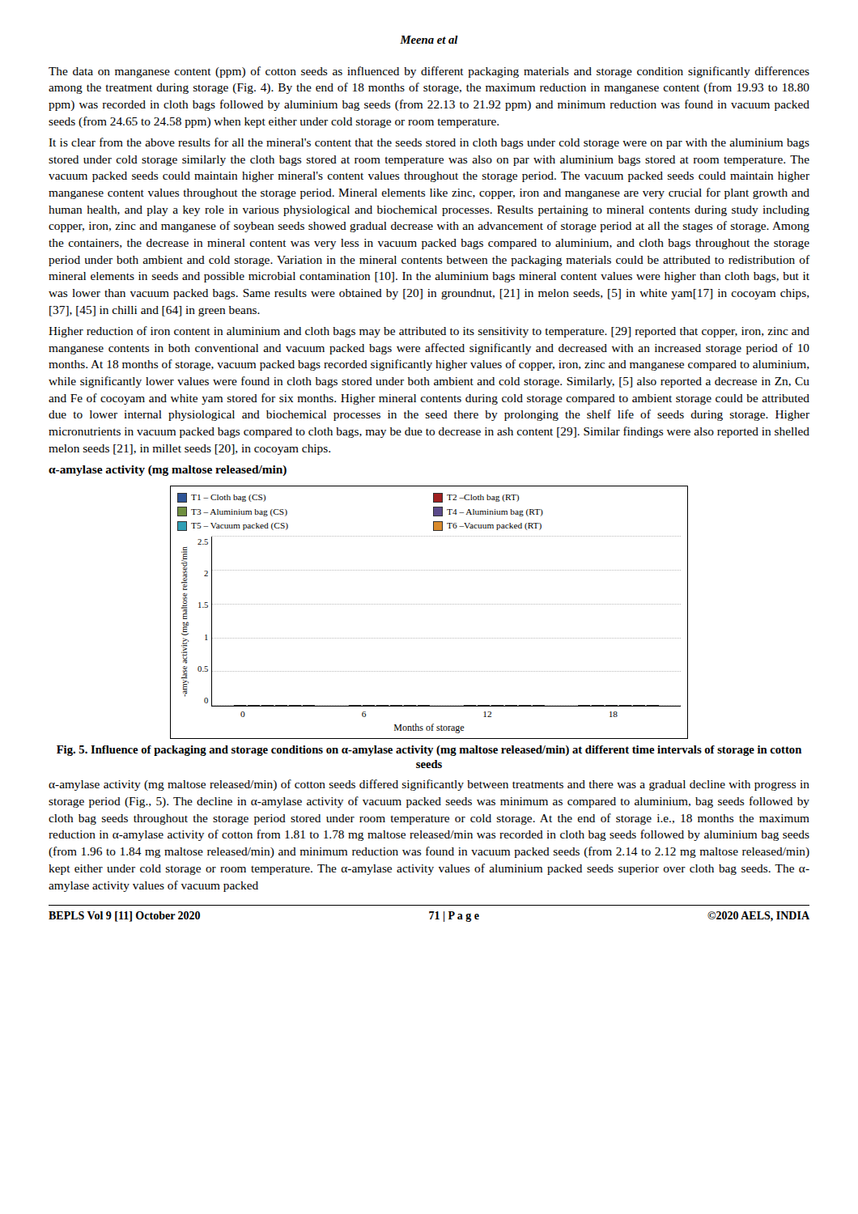Meena et al
The data on manganese content (ppm) of cotton seeds as influenced by different packaging materials and storage condition significantly differences among the treatment during storage (Fig. 4). By the end of 18 months of storage, the maximum reduction in manganese content (from 19.93 to 18.80 ppm) was recorded in cloth bags followed by aluminium bag seeds (from 22.13 to 21.92 ppm) and minimum reduction was found in vacuum packed seeds (from 24.65 to 24.58 ppm) when kept either under cold storage or room temperature.
It is clear from the above results for all the mineral's content that the seeds stored in cloth bags under cold storage were on par with the aluminium bags stored under cold storage similarly the cloth bags stored at room temperature was also on par with aluminium bags stored at room temperature. The vacuum packed seeds could maintain higher mineral's content values throughout the storage period. The vacuum packed seeds could maintain higher manganese content values throughout the storage period. Mineral elements like zinc, copper, iron and manganese are very crucial for plant growth and human health, and play a key role in various physiological and biochemical processes. Results pertaining to mineral contents during study including copper, iron, zinc and manganese of soybean seeds showed gradual decrease with an advancement of storage period at all the stages of storage. Among the containers, the decrease in mineral content was very less in vacuum packed bags compared to aluminium, and cloth bags throughout the storage period under both ambient and cold storage. Variation in the mineral contents between the packaging materials could be attributed to redistribution of mineral elements in seeds and possible microbial contamination [10]. In the aluminium bags mineral content values were higher than cloth bags, but it was lower than vacuum packed bags. Same results were obtained by [20] in groundnut, [21] in melon seeds, [5] in white yam[17] in cocoyam chips, [37], [45] in chilli and [64] in green beans.
Higher reduction of iron content in aluminium and cloth bags may be attributed to its sensitivity to temperature. [29] reported that copper, iron, zinc and manganese contents in both conventional and vacuum packed bags were affected significantly and decreased with an increased storage period of 10 months. At 18 months of storage, vacuum packed bags recorded significantly higher values of copper, iron, zinc and manganese compared to aluminium, while significantly lower values were found in cloth bags stored under both ambient and cold storage. Similarly, [5] also reported a decrease in Zn, Cu and Fe of cocoyam and white yam stored for six months. Higher mineral contents during cold storage compared to ambient storage could be attributed due to lower internal physiological and biochemical processes in the seed there by prolonging the shelf life of seeds during storage. Higher micronutrients in vacuum packed bags compared to cloth bags, may be due to decrease in ash content [29]. Similar findings were also reported in shelled melon seeds [21], in millet seeds [20], in cocoyam chips.
α-amylase activity (mg maltose released/min)
T1 – Cloth bag (CS)
T2 –Cloth bag (RT)
T3 – Aluminium bag (CS)
T4 – Aluminium bag (RT)
T5 – Vacuum packed (CS)
T6 –Vacuum packed (RT)
-amylase activity (mg maltose released/min
2.5 2 1.5 1 0.5 0
0 6 12 18
Months of storage
Fig. 5. Influence of packaging and storage conditions on α-amylase activity (mg maltose released/min) at different time intervals of storage in cotton seeds
α-amylase activity (mg maltose released/min) of cotton seeds differed significantly between treatments and there was a gradual decline with progress in storage period (Fig., 5). The decline in α-amylase activity of vacuum packed seeds was minimum as compared to aluminium, bag seeds followed by cloth bag seeds throughout the storage period stored under room temperature or cold storage. At the end of storage i.e., 18 months the maximum reduction in α-amylase activity of cotton from 1.81 to 1.78 mg maltose released/min was recorded in cloth bag seeds followed by aluminium bag seeds (from 1.96 to 1.84 mg maltose released/min) and minimum reduction was found in vacuum packed seeds (from 2.14 to 2.12 mg maltose released/min) kept either under cold storage or room temperature. The α-amylase activity values of aluminium packed seeds superior over cloth bag seeds. The α-amylase activity values of vacuum packed
BEPLS Vol 9 [11] October 2020 71 | P a g e ©2020 AELS, INDIA